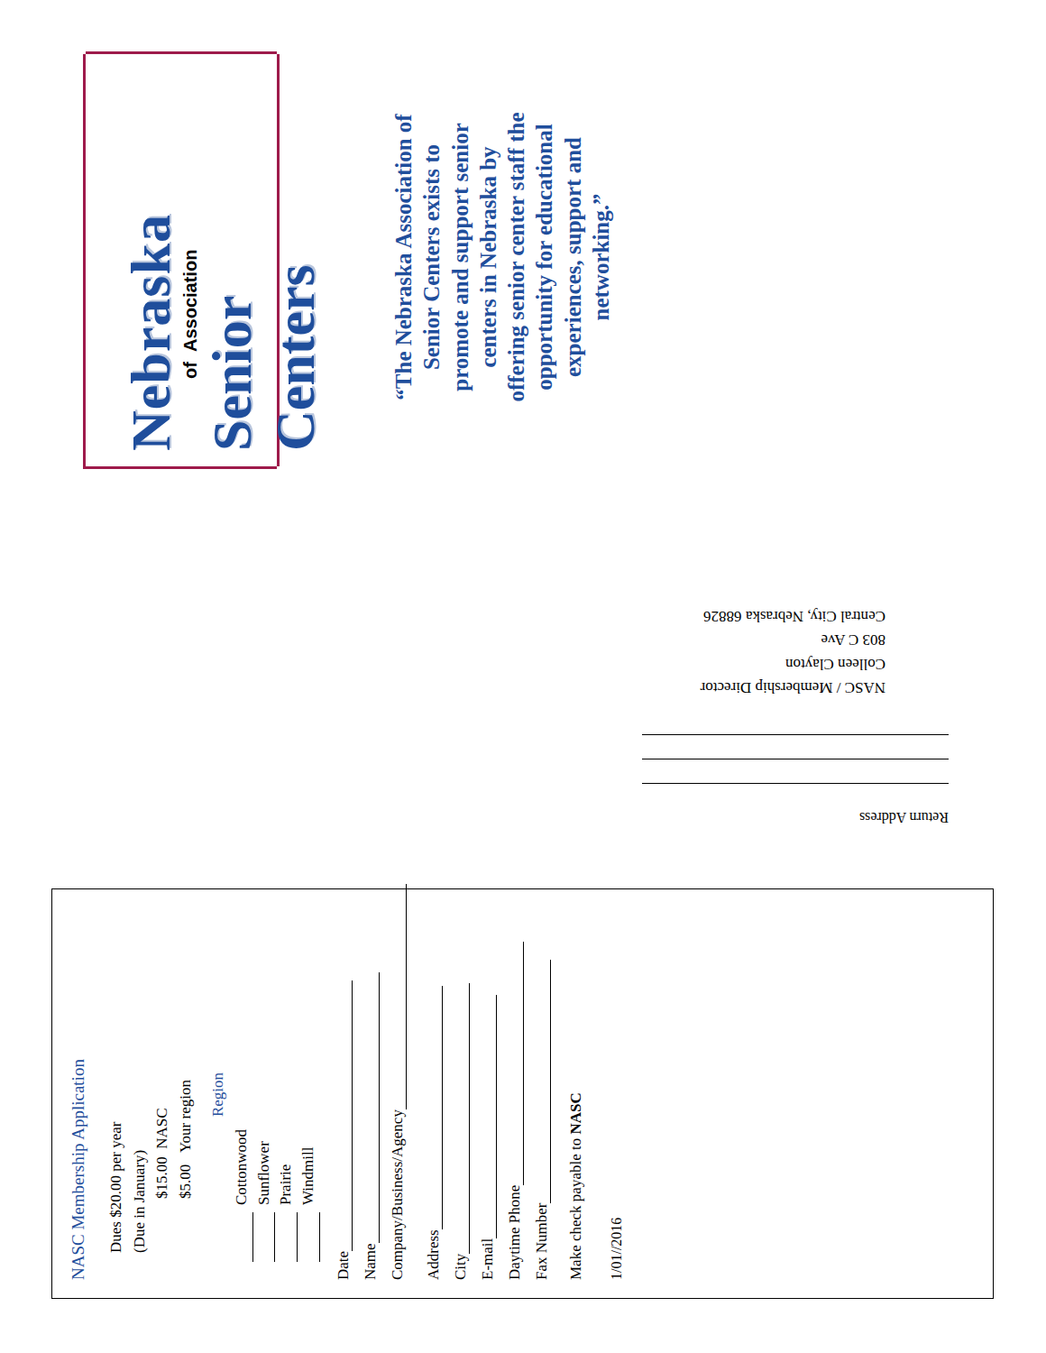Nebraska
Association
of
Senior
Centers
“The Nebraska Association of Senior Centers exists to promote and support senior centers in Nebraska by offering senior center staff the opportunity for educational experiences, support and networking.”
NASC / Membership Director
Colleen Clayton
803 C Ave
Central City, Nebraska 68826
Return Address
NASC Membership Application
Dues $20.00 per year
(Due in January)
$15.00 NASC
$5.00 Your region
Region
Cottonwood
Sunflower
Prairie
Windmill
Date
Name
Company/Business/Agency
Address
City
E-mail
Daytime Phone
Fax Number
Make check payable to NASC
1/01//2016